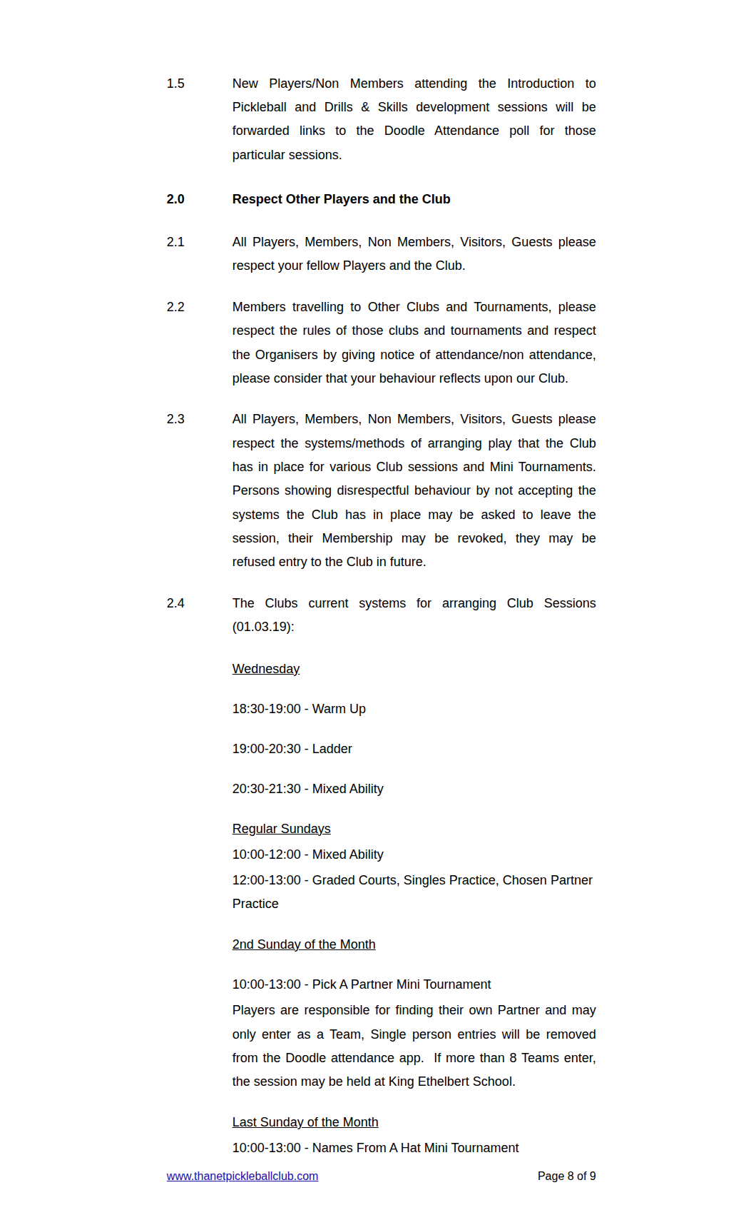1.5
New Players/Non Members attending the Introduction to Pickleball and Drills & Skills development sessions will be forwarded links to the Doodle Attendance poll for those particular sessions.
2.0
Respect Other Players and the Club
2.1
All Players, Members, Non Members, Visitors, Guests please respect your fellow Players and the Club.
2.2
Members travelling to Other Clubs and Tournaments, please respect the rules of those clubs and tournaments and respect the Organisers by giving notice of attendance/non attendance, please consider that your behaviour reflects upon our Club.
2.3
All Players, Members, Non Members, Visitors, Guests please respect the systems/methods of arranging play that the Club has in place for various Club sessions and Mini Tournaments. Persons showing disrespectful behaviour by not accepting the systems the Club has in place may be asked to leave the session, their Membership may be revoked, they may be refused entry to the Club in future.
2.4
The Clubs current systems for arranging Club Sessions (01.03.19):
Wednesday
18:30-19:00 - Warm Up
19:00-20:30 - Ladder
20:30-21:30 - Mixed Ability
Regular Sundays
10:00-12:00 - Mixed Ability
12:00-13:00 - Graded Courts, Singles Practice, Chosen Partner Practice
2nd Sunday of the Month
10:00-13:00 - Pick A Partner Mini Tournament
Players are responsible for finding their own Partner and may only enter as a Team, Single person entries will be removed from the Doodle attendance app. If more than 8 Teams enter, the session may be held at King Ethelbert School.
Last Sunday of the Month
10:00-13:00 - Names From A Hat Mini Tournament
www.thanetpickleballclub.com
Page 8 of 9